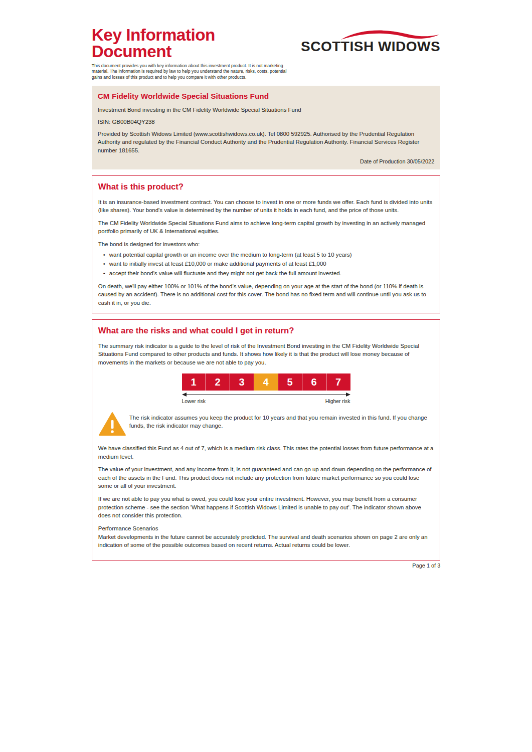Key Information Document
This document provides you with key information about this investment product. It is not marketing material. The information is required by law to help you understand the nature, risks, costs, potential gains and losses of this product and to help you compare it with other products.
SCOTTISH WIDOWS
CM Fidelity Worldwide Special Situations Fund
Investment Bond investing in the CM Fidelity Worldwide Special Situations Fund
ISIN: GB00B04QY238
Provided by Scottish Widows Limited (www.scottishwidows.co.uk). Tel 0800 592925. Authorised by the Prudential Regulation Authority and regulated by the Financial Conduct Authority and the Prudential Regulation Authority. Financial Services Register number 181655.
Date of Production 30/05/2022
What is this product?
It is an insurance-based investment contract. You can choose to invest in one or more funds we offer. Each fund is divided into units (like shares). Your bond's value is determined by the number of units it holds in each fund, and the price of those units.
The CM Fidelity Worldwide Special Situations Fund aims to achieve long-term capital growth by investing in an actively managed portfolio primarily of UK & International equities.
The bond is designed for investors who:
want potential capital growth or an income over the medium to long-term (at least 5 to 10 years)
want to initially invest at least £10,000 or make additional payments of at least £1,000
accept their bond's value will fluctuate and they might not get back the full amount invested.
On death, we'll pay either 100% or 101% of the bond's value, depending on your age at the start of the bond (or 110% if death is caused by an accident). There is no additional cost for this cover. The bond has no fixed term and will continue until you ask us to cash it in, or you die.
What are the risks and what could I get in return?
The summary risk indicator is a guide to the level of risk of the Investment Bond investing in the CM Fidelity Worldwide Special Situations Fund compared to other products and funds. It shows how likely it is that the product will lose money because of movements in the markets or because we are not able to pay you.
1
2
3
4
5
6
7
Lower risk Higher risk
The risk indicator assumes you keep the product for 10 years and that you remain invested in this fund. If you change funds, the risk indicator may change.
We have classified this Fund as 4 out of 7, which is a medium risk class. This rates the potential losses from future performance at a medium level.
The value of your investment, and any income from it, is not guaranteed and can go up and down depending on the performance of each of the assets in the Fund. This product does not include any protection from future market performance so you could lose some or all of your investment.
If we are not able to pay you what is owed, you could lose your entire investment. However, you may benefit from a consumer protection scheme - see the section 'What happens if Scottish Widows Limited is unable to pay out'. The indicator shown above does not consider this protection.
Performance Scenarios
Market developments in the future cannot be accurately predicted. The survival and death scenarios shown on page 2 are only an indication of some of the possible outcomes based on recent returns. Actual returns could be lower.
Page 1 of 3